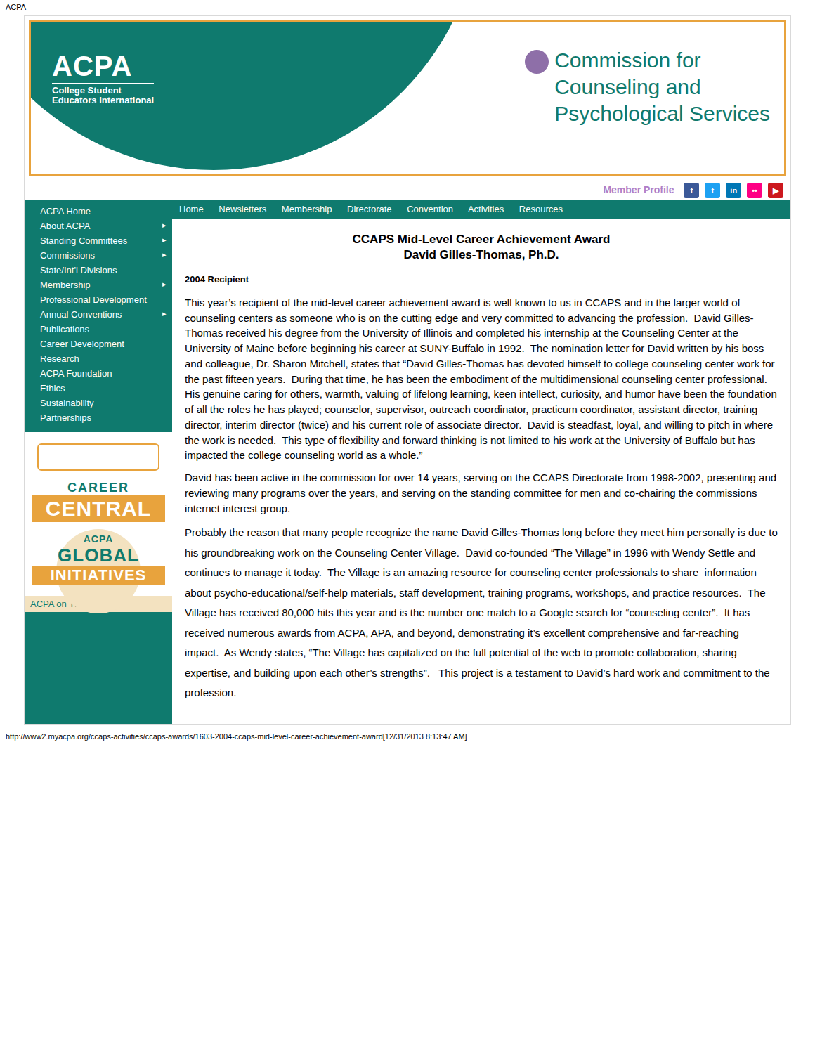ACPA -
ACPA
College Student
Educators International
Commission for
Counseling and
Psychological Services
Member Profile f t in •• ▶
ACPA Home
About ACPA
Standing Committees
Commissions
State/Int'l Divisions
Membership
Professional Development
Annual Conventions
Publications
Career Development
Research
ACPA Foundation
Ethics
Sustainability
Partnerships
Join ACPA
CAREER
CENTRAL
ACPA
GLOBAL
INITIATIVES
ACPA on Twitter
Home Newsletters Membership Directorate Convention Activities Resources
CCAPS Mid-Level Career Achievement Award
David Gilles-Thomas, Ph.D.
2004 Recipient
This year’s recipient of the mid-level career achievement award is well known to us in CCAPS and in the larger world of counseling centers as someone who is on the cutting edge and very committed to advancing the profession. David Gilles-Thomas received his degree from the University of Illinois and completed his internship at the Counseling Center at the University of Maine before beginning his career at SUNY-Buffalo in 1992. The nomination letter for David written by his boss and colleague, Dr. Sharon Mitchell, states that “David Gilles-Thomas has devoted himself to college counseling center work for the past fifteen years. During that time, he has been the embodiment of the multidimensional counseling center professional. His genuine caring for others, warmth, valuing of lifelong learning, keen intellect, curiosity, and humor have been the foundation of all the roles he has played; counselor, supervisor, outreach coordinator, practicum coordinator, assistant director, training director, interim director (twice) and his current role of associate director. David is steadfast, loyal, and willing to pitch in where the work is needed. This type of flexibility and forward thinking is not limited to his work at the University of Buffalo but has impacted the college counseling world as a whole.”
David has been active in the commission for over 14 years, serving on the CCAPS Directorate from 1998-2002, presenting and reviewing many programs over the years, and serving on the standing committee for men and co-chairing the commissions internet interest group.
Probably the reason that many people recognize the name David Gilles-Thomas long before they meet him personally is due to his groundbreaking work on the Counseling Center Village. David co-founded “The Village” in 1996 with Wendy Settle and continues to manage it today. The Village is an amazing resource for counseling center professionals to share information about psycho-educational/self-help materials, staff development, training programs, workshops, and practice resources. The Village has received 80,000 hits this year and is the number one match to a Google search for “counseling center”. It has received numerous awards from ACPA, APA, and beyond, demonstrating it’s excellent comprehensive and far-reaching impact. As Wendy states, “The Village has capitalized on the full potential of the web to promote collaboration, sharing expertise, and building upon each other’s strengths”. This project is a testament to David’s hard work and commitment to the profession.
http://www2.myacpa.org/ccaps-activities/ccaps-awards/1603-2004-ccaps-mid-level-career-achievement-award[12/31/2013 8:13:47 AM]